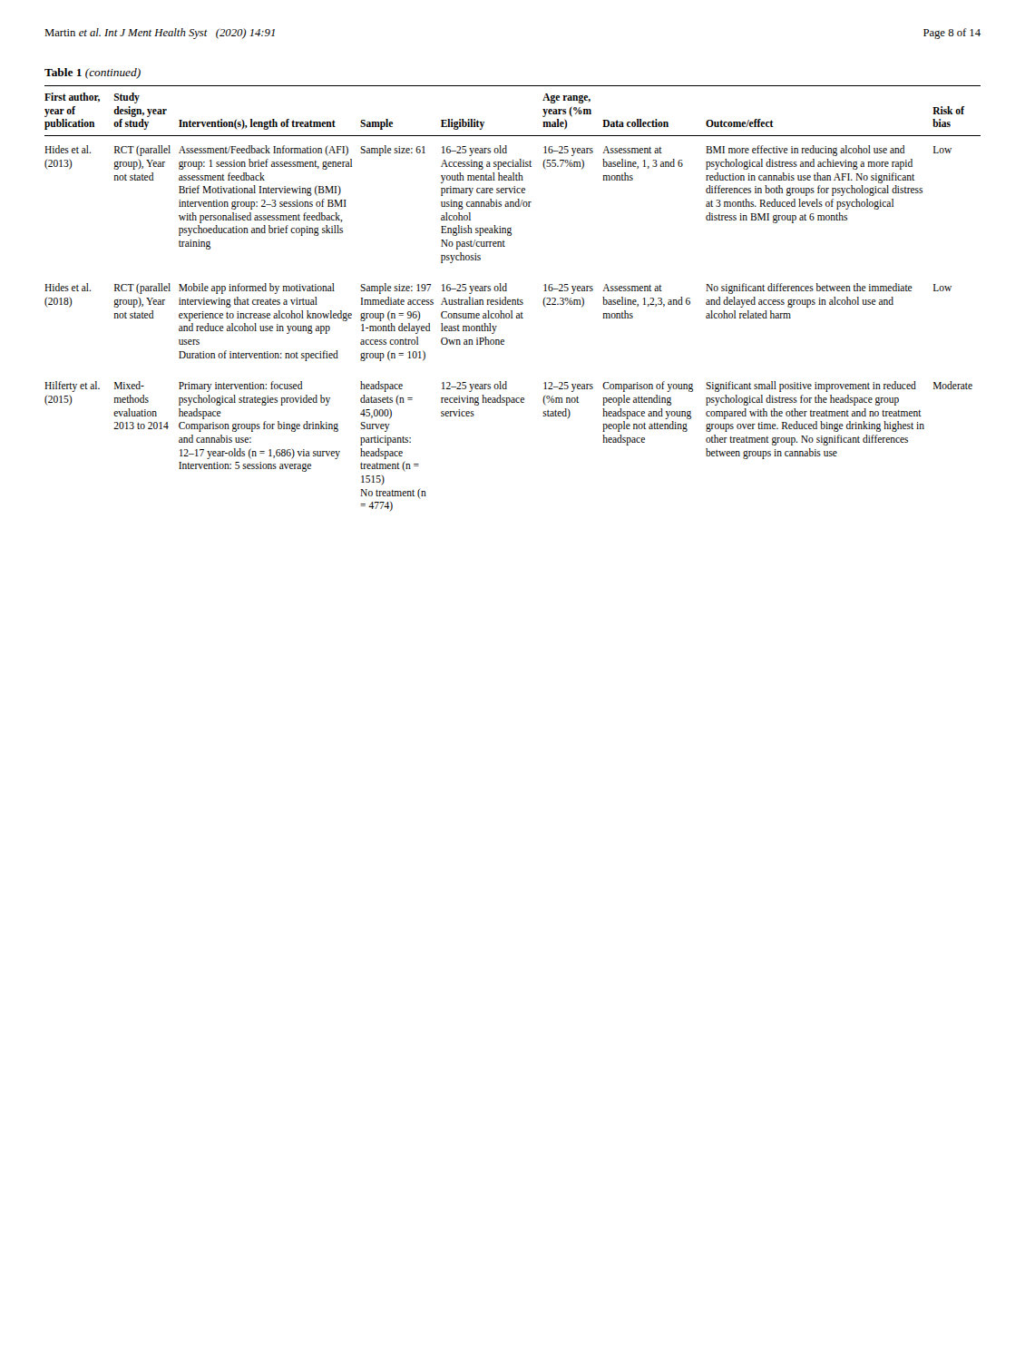Martin et al. Int J Ment Health Syst (2020) 14:91
Page 8 of 14
Table 1 (continued)
| First author, year of publication | Study design, year of study | Intervention(s), length of treatment | Sample | Eligibility | Age range, years (%m male) | Data collection | Outcome/effect | Risk of bias |
| --- | --- | --- | --- | --- | --- | --- | --- | --- |
| Hides et al. (2013) | RCT (parallel group), Year not stated | Assessment/Feedback Information (AFI) group: 1 session brief assessment, general assessment feedback Brief Motivational Interviewing (BMI) intervention group: 2–3 sessions of BMI with personalised assessment feedback, psychoeducation and brief coping skills training | Sample size: 61 | 16–25 years old Accessing a specialist youth mental health primary care service using cannabis and/or alcohol English speaking No past/current psychosis | 16–25 years (55.7%m) | Assessment at baseline, 1, 3 and 6 months | BMI more effective in reducing alcohol use and psychological distress and achieving a more rapid reduction in cannabis use than AFI. No significant differences in both groups for psychological distress at 3 months. Reduced levels of psychological distress in BMI group at 6 months | Low |
| Hides et al. (2018) | RCT (parallel group), Year not stated | Mobile app informed by motivational interviewing that creates a virtual experience to increase alcohol knowledge and reduce alcohol use in young app users Duration of intervention: not specified | Sample size: 197 Immediate access group (n = 96) 1-month delayed access control group (n = 101) | 16–25 years old Australian residents Consume alcohol at least monthly Own an iPhone | 16–25 years (22.3%m) | Assessment at baseline, 1,2,3, and 6 months | No significant differences between the immediate and delayed access groups in alcohol use and alcohol related harm | Low |
| Hilferty et al. (2015) | Mixed-methods evaluation 2013 to 2014 | Primary intervention: focused psychological strategies provided by headspace Comparison groups for binge drinking and cannabis use: 12–17 year-olds (n = 1,686) via survey Intervention: 5 sessions average | headspace datasets (n = 45,000) Survey participants: headspace treatment (n = 1515) No treatment (n = 4774) | 12–25 years old receiving headspace services | 12–25 years (%m not stated) | Comparison of young people attending headspace and young people not attending headspace | Significant small positive improvement in reduced psychological distress for the headspace group compared with the other treatment and no treatment groups over time. Reduced binge drinking highest in other treatment group. No significant differences between groups in cannabis use | Moderate |